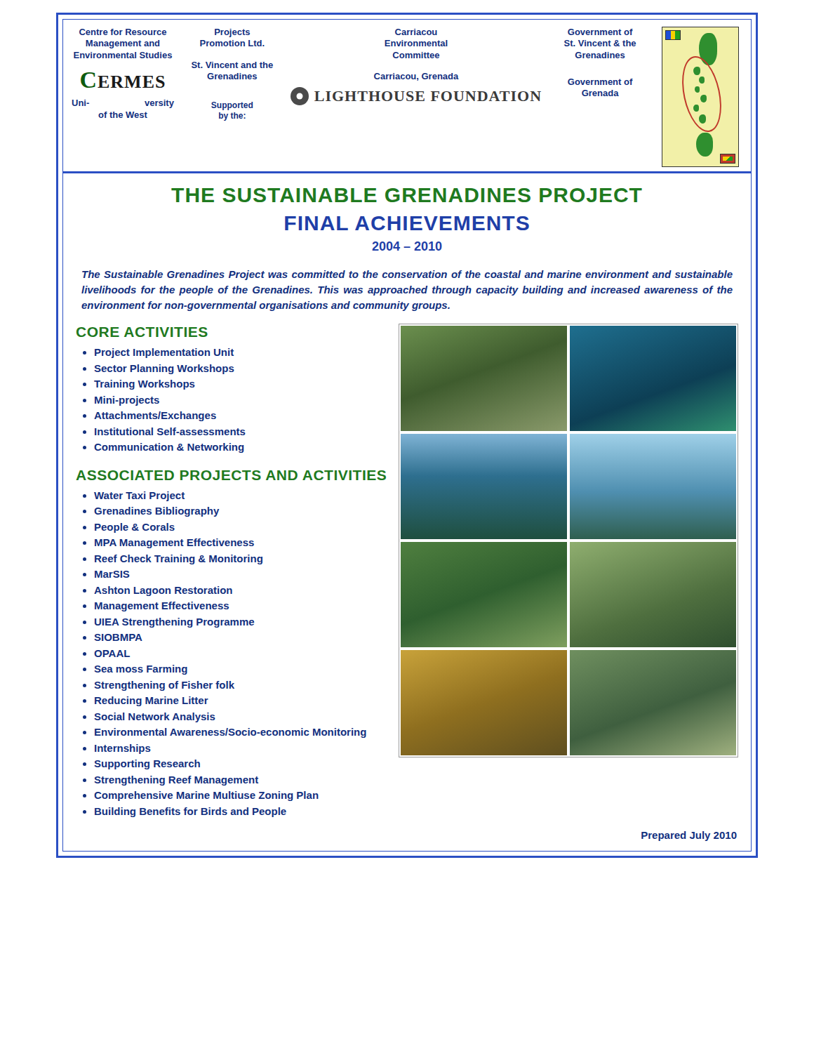Centre for Resource
Management and
Environmental Studies
CERMES
Uni-versity
of the West
Projects
Promotion Ltd.
St. Vincent and the
Grenadines
Supported
by the:
Carriacou
Environmental
Committee
Carriacou, Grenada
LIGHTHOUSE FOUNDATION
Government of
St. Vincent & the Grenadines
Government of Grenada
THE SUSTAINABLE GRENADINES PROJECT
FINAL ACHIEVEMENTS
2004 – 2010
The Sustainable Grenadines Project was committed to the conservation of the coastal and marine environment and sustainable livelihoods for the people of the Grenadines. This was approached through capacity building and increased awareness of the environment for non-governmental organisations and community groups.
CORE ACTIVITIES
Project Implementation Unit
Sector Planning Workshops
Training Workshops
Mini-projects
Attachments/Exchanges
Institutional Self-assessments
Communication & Networking
ASSOCIATED PROJECTS AND ACTIVITIES
Water Taxi Project
Grenadines Bibliography
People & Corals
MPA Management Effectiveness
Reef Check Training & Monitoring
MarSIS
Ashton Lagoon Restoration
Management Effectiveness
UIEA Strengthening Programme
SIOBMPA
OPAAL
Sea moss Farming
Strengthening of Fisher folk
Reducing Marine Litter
Social Network Analysis
Environmental Awareness/Socio-economic Monitoring
Internships
Supporting Research
Strengthening Reef Management
Comprehensive Marine Multiuse Zoning Plan
Building Benefits for Birds and People
Prepared July 2010